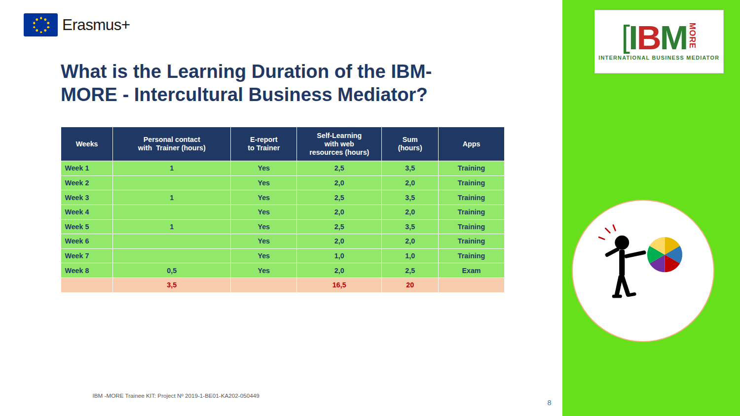Erasmus+
[IBMMORE
INTERNATIONAL BUSINESS MEDIATOR
What is the Learning Duration of the IBM-MORE - Intercultural Business Mediator?
| Weeks | Personal contact with Trainer (hours) | E-report to Trainer | Self-Learning with web resources (hours) | Sum (hours) | Apps |
| --- | --- | --- | --- | --- | --- |
| Week 1 | 1 | Yes | 2,5 | 3,5 | Training |
| Week 2 | | Yes | 2,0 | 2,0 | Training |
| Week 3 | 1 | Yes | 2,5 | 3,5 | Training |
| Week 4 | | Yes | 2,0 | 2,0 | Training |
| Week 5 | 1 | Yes | 2,5 | 3,5 | Training |
| Week 6 | | Yes | 2,0 | 2,0 | Training |
| Week 7 | | Yes | 1,0 | 1,0 | Training |
| Week 8 | 0,5 | Yes | 2,0 | 2,5 | Exam |
| | 3,5 | | 16,5 | 20 | |
IBM -MORE Trainee KIT: Project Nº 2019-1-BE01-KA202-050449
8